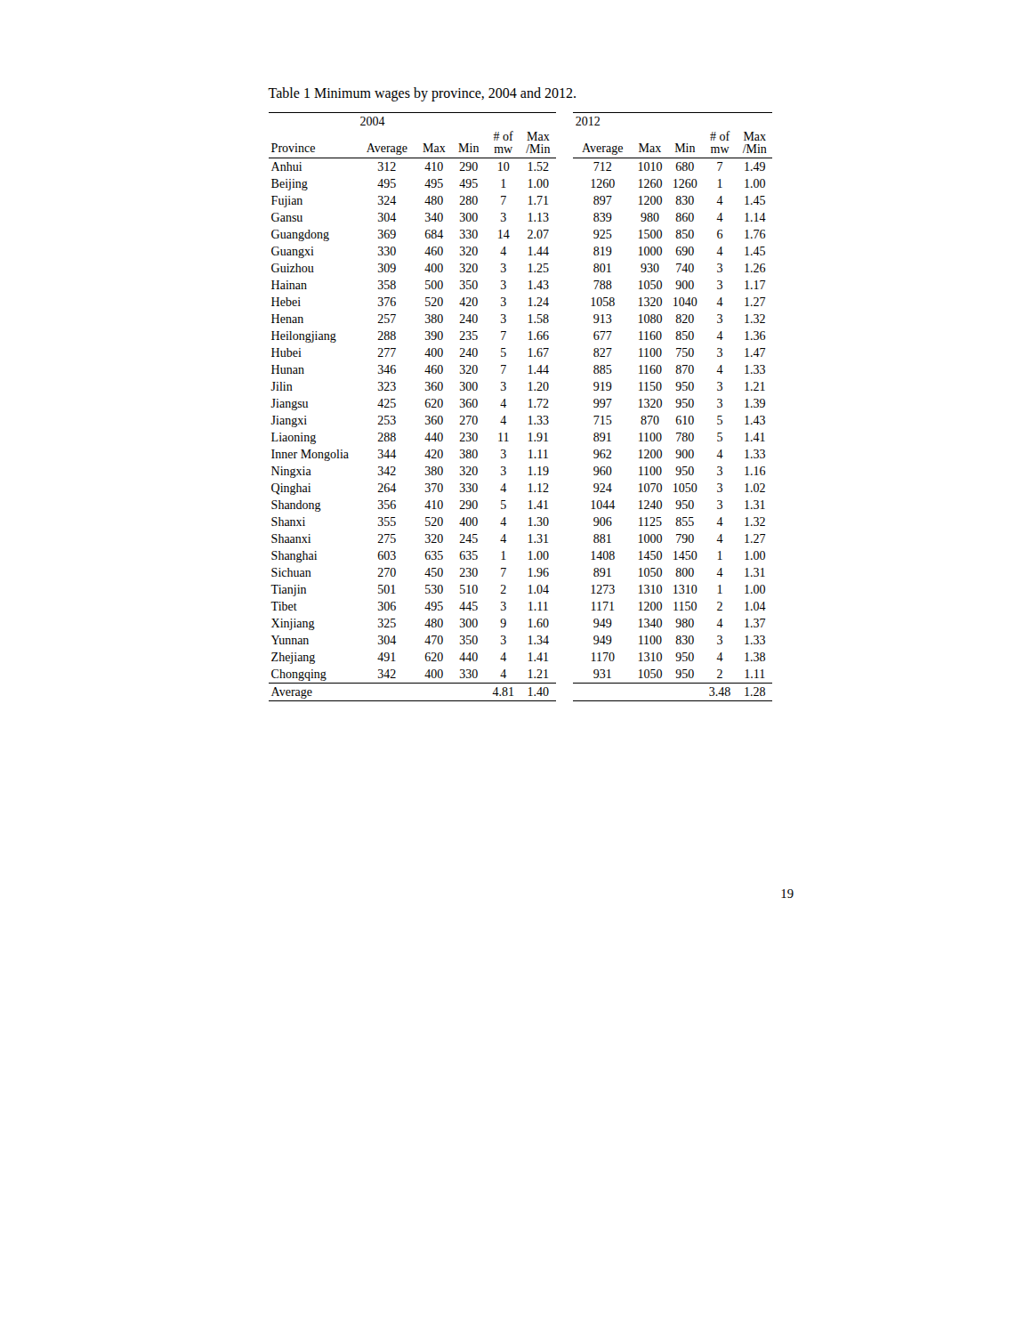Table 1 Minimum wages by province, 2004 and 2012.
| | 2004 | | 2012 |
| Province | Average | Max | Min | # of mw | Max /Min | | Average | Max | Min | # of mw | Max /Min |
| Anhui | 312 | 410 | 290 | 10 | 1.52 | | 712 | 1010 | 680 | 7 | 1.49 |
| Beijing | 495 | 495 | 495 | 1 | 1.00 | | 1260 | 1260 | 1260 | 1 | 1.00 |
| Fujian | 324 | 480 | 280 | 7 | 1.71 | | 897 | 1200 | 830 | 4 | 1.45 |
| Gansu | 304 | 340 | 300 | 3 | 1.13 | | 839 | 980 | 860 | 4 | 1.14 |
| Guangdong | 369 | 684 | 330 | 14 | 2.07 | | 925 | 1500 | 850 | 6 | 1.76 |
| Guangxi | 330 | 460 | 320 | 4 | 1.44 | | 819 | 1000 | 690 | 4 | 1.45 |
| Guizhou | 309 | 400 | 320 | 3 | 1.25 | | 801 | 930 | 740 | 3 | 1.26 |
| Hainan | 358 | 500 | 350 | 3 | 1.43 | | 788 | 1050 | 900 | 3 | 1.17 |
| Hebei | 376 | 520 | 420 | 3 | 1.24 | | 1058 | 1320 | 1040 | 4 | 1.27 |
| Henan | 257 | 380 | 240 | 3 | 1.58 | | 913 | 1080 | 820 | 3 | 1.32 |
| Heilongjiang | 288 | 390 | 235 | 7 | 1.66 | | 677 | 1160 | 850 | 4 | 1.36 |
| Hubei | 277 | 400 | 240 | 5 | 1.67 | | 827 | 1100 | 750 | 3 | 1.47 |
| Hunan | 346 | 460 | 320 | 7 | 1.44 | | 885 | 1160 | 870 | 4 | 1.33 |
| Jilin | 323 | 360 | 300 | 3 | 1.20 | | 919 | 1150 | 950 | 3 | 1.21 |
| Jiangsu | 425 | 620 | 360 | 4 | 1.72 | | 997 | 1320 | 950 | 3 | 1.39 |
| Jiangxi | 253 | 360 | 270 | 4 | 1.33 | | 715 | 870 | 610 | 5 | 1.43 |
| Liaoning | 288 | 440 | 230 | 11 | 1.91 | | 891 | 1100 | 780 | 5 | 1.41 |
| Inner Mongolia | 344 | 420 | 380 | 3 | 1.11 | | 962 | 1200 | 900 | 4 | 1.33 |
| Ningxia | 342 | 380 | 320 | 3 | 1.19 | | 960 | 1100 | 950 | 3 | 1.16 |
| Qinghai | 264 | 370 | 330 | 4 | 1.12 | | 924 | 1070 | 1050 | 3 | 1.02 |
| Shandong | 356 | 410 | 290 | 5 | 1.41 | | 1044 | 1240 | 950 | 3 | 1.31 |
| Shanxi | 355 | 520 | 400 | 4 | 1.30 | | 906 | 1125 | 855 | 4 | 1.32 |
| Shaanxi | 275 | 320 | 245 | 4 | 1.31 | | 881 | 1000 | 790 | 4 | 1.27 |
| Shanghai | 603 | 635 | 635 | 1 | 1.00 | | 1408 | 1450 | 1450 | 1 | 1.00 |
| Sichuan | 270 | 450 | 230 | 7 | 1.96 | | 891 | 1050 | 800 | 4 | 1.31 |
| Tianjin | 501 | 530 | 510 | 2 | 1.04 | | 1273 | 1310 | 1310 | 1 | 1.00 |
| Tibet | 306 | 495 | 445 | 3 | 1.11 | | 1171 | 1200 | 1150 | 2 | 1.04 |
| Xinjiang | 325 | 480 | 300 | 9 | 1.60 | | 949 | 1340 | 980 | 4 | 1.37 |
| Yunnan | 304 | 470 | 350 | 3 | 1.34 | | 949 | 1100 | 830 | 3 | 1.33 |
| Zhejiang | 491 | 620 | 440 | 4 | 1.41 | | 1170 | 1310 | 950 | 4 | 1.38 |
| Chongqing | 342 | 400 | 330 | 4 | 1.21 | | 931 | 1050 | 950 | 2 | 1.11 |
| Average | | | | 4.81 | 1.40 | | | | | 3.48 | 1.28 |
19